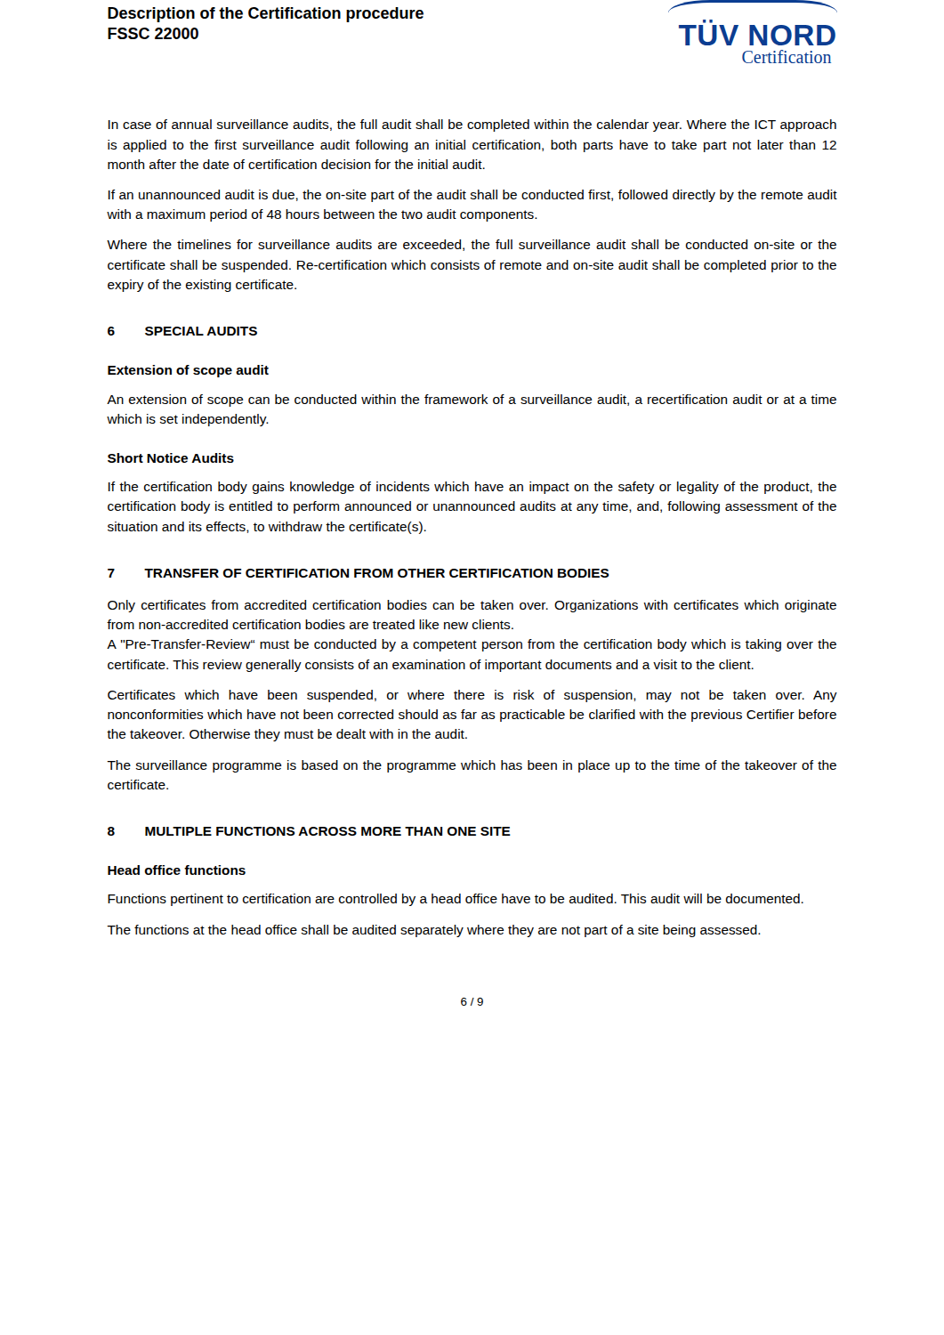Description of the Certification procedure
FSSC 22000
TÜV NORD Certification
In case of annual surveillance audits, the full audit shall be completed within the calendar year. Where the ICT approach is applied to the first surveillance audit following an initial certification, both parts have to take part not later than 12 month after the date of certification decision for the initial audit.
If an unannounced audit is due, the on-site part of the audit shall be conducted first, followed directly by the remote audit with a maximum period of 48 hours between the two audit components.
Where the timelines for surveillance audits are exceeded, the full surveillance audit shall be conducted on-site or the certificate shall be suspended. Re-certification which consists of remote and on-site audit shall be completed prior to the expiry of the existing certificate.
6 Special Audits
Extension of scope audit
An extension of scope can be conducted within the framework of a surveillance audit, a recertification audit or at a time which is set independently.
Short Notice Audits
If the certification body gains knowledge of incidents which have an impact on the safety or legality of the product, the certification body is entitled to perform announced or unannounced audits at any time, and, following assessment of the situation and its effects, to withdraw the certificate(s).
7 Transfer of certification from other certification bodies
Only certificates from accredited certification bodies can be taken over. Organizations with certificates which originate from non-accredited certification bodies are treated like new clients.
A "Pre-Transfer-Review“ must be conducted by a competent person from the certification body which is taking over the certificate. This review generally consists of an examination of important documents and a visit to the client.
Certificates which have been suspended, or where there is risk of suspension, may not be taken over. Any nonconformities which have not been corrected should as far as practicable be clarified with the previous Certifier before the takeover. Otherwise they must be dealt with in the audit.
The surveillance programme is based on the programme which has been in place up to the time of the takeover of the certificate.
8 Multiple functions across more than one site
Head office functions
Functions pertinent to certification are controlled by a head office have to be audited. This audit will be documented.
The functions at the head office shall be audited separately where they are not part of a site being assessed.
6 / 9